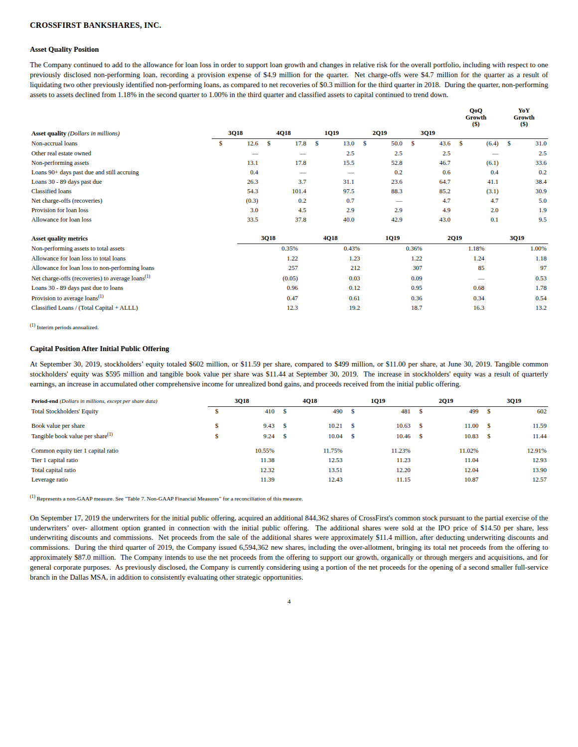CROSSFIRST BANKSHARES, INC.
Asset Quality Position
The Company continued to add to the allowance for loan loss in order to support loan growth and changes in relative risk for the overall portfolio, including with respect to one previously disclosed non-performing loan, recording a provision expense of $4.9 million for the quarter. Net charge-offs were $4.7 million for the quarter as a result of liquidating two other previously identified non-performing loans, as compared to net recoveries of $0.3 million for the third quarter in 2018. During the quarter, non-performing assets to assets declined from 1.18% in the second quarter to 1.00% in the third quarter and classified assets to capital continued to trend down.
| | | | | | | QoQ Growth ($) | YoY Growth ($) |
| --- | --- | --- | --- | --- | --- | --- | --- |
| Asset quality (Dollars in millions) | 3Q18 | 4Q18 | 1Q19 | 2Q19 | 3Q19 | | |
| Non-accrual loans | $ | 12.6 | $ | 17.8 | $ | 13.0 | $ | 50.0 | $ | 43.6 | $ | (6.4) | $ | 31.0 |
| Other real estate owned | | — | | — | | 2.5 | | 2.5 | | 2.5 | | — | | 2.5 |
| Non-performing assets | | 13.1 | | 17.8 | | 15.5 | | 52.8 | | 46.7 | | (6.1) | | 33.6 |
| Loans 90+ days past due and still accruing | | 0.4 | | — | | — | | 0.2 | | 0.6 | | 0.4 | | 0.2 |
| Loans 30 - 89 days past due | | 26.3 | | 3.7 | | 31.1 | | 23.6 | | 64.7 | | 41.1 | | 38.4 |
| Classified loans | | 54.3 | | 101.4 | | 97.5 | | 88.3 | | 85.2 | | (3.1) | | 30.9 |
| Net charge-offs (recoveries) | | (0.3) | | 0.2 | | 0.7 | | — | | 4.7 | | 4.7 | | 5.0 |
| Provision for loan loss | | 3.0 | | 4.5 | | 2.9 | | 2.9 | | 4.9 | | 2.0 | | 1.9 |
| Allowance for loan loss | | 33.5 | | 37.8 | | 40.0 | | 42.9 | | 43.0 | | 0.1 | | 9.5 |
| Asset quality metrics | 3Q18 | 4Q18 | 1Q19 | 2Q19 | 3Q19 |
| --- | --- | --- | --- | --- | --- |
| Non-performing assets to total assets | 0.35% | 0.43% | 0.36% | 1.18% | 1.00% |
| Allowance for loan loss to total loans | 1.22 | 1.23 | 1.22 | 1.24 | 1.18 |
| Allowance for loan loss to non-performing loans | 257 | 212 | 307 | 85 | 97 |
| Net charge-offs (recoveries) to average loans (1) | (0.05) | 0.03 | 0.09 | — | 0.53 |
| Loans 30 - 89 days past due to loans | 0.96 | 0.12 | 0.95 | 0.68 | 1.78 |
| Provision to average loans (1) | 0.47 | 0.61 | 0.36 | 0.34 | 0.54 |
| Classified Loans / (Total Capital + ALLL) | 12.3 | 19.2 | 18.7 | 16.3 | 13.2 |
(1) Interim periods annualized.
Capital Position After Initial Public Offering
At September 30, 2019, stockholders’ equity totaled $602 million, or $11.59 per share, compared to $499 million, or $11.00 per share, at June 30, 2019. Tangible common stockholders' equity was $595 million and tangible book value per share was $11.44 at September 30, 2019. The increase in stockholders' equity was a result of quarterly earnings, an increase in accumulated other comprehensive income for unrealized bond gains, and proceeds received from the initial public offering.
| Period-end (Dollars in millions, except per share data) | 3Q18 | 4Q18 | 1Q19 | 2Q19 | 3Q19 |
| --- | --- | --- | --- | --- | --- |
| Total Stockholders' Equity | $ | 410 | $ | 490 | $ | 481 | $ | 499 | $ | 602 |
| Book value per share | $ | 9.43 | $ | 10.21 | $ | 10.63 | $ | 11.00 | $ | 11.59 |
| Tangible book value per share (1) | $ | 9.24 | $ | 10.04 | $ | 10.46 | $ | 10.83 | $ | 11.44 |
| Common equity tier 1 capital ratio | | 10.55% | | 11.75% | | 11.23% | | 11.02% | | 12.91% |
| Tier 1 capital ratio | | 11.38 | | 12.53 | | 11.23 | | 11.04 | | 12.93 |
| Total capital ratio | | 12.32 | | 13.51 | | 12.20 | | 12.04 | | 13.90 |
| Leverage ratio | | 11.39 | | 12.43 | | 11.15 | | 10.87 | | 12.57 |
(1) Represents a non-GAAP measure. See "Table 7. Non-GAAP Financial Measures" for a reconciliation of this measure.
On September 17, 2019 the underwriters for the initial public offering, acquired an additional 844,362 shares of CrossFirst's common stock pursuant to the partial exercise of the underwriters’ over- allotment option granted in connection with the initial public offering. The additional shares were sold at the IPO price of $14.50 per share, less underwriting discounts and commissions. Net proceeds from the sale of the additional shares were approximately $11.4 million, after deducting underwriting discounts and commissions. During the third quarter of 2019, the Company issued 6,594,362 new shares, including the over-allotment, bringing its total net proceeds from the offering to approximately $87.0 million. The Company intends to use the net proceeds from the offering to support our growth, organically or through mergers and acquisitions, and for general corporate purposes. As previously disclosed, the Company is currently considering using a portion of the net proceeds for the opening of a second smaller full-service branch in the Dallas MSA, in addition to consistently evaluating other strategic opportunities.
4